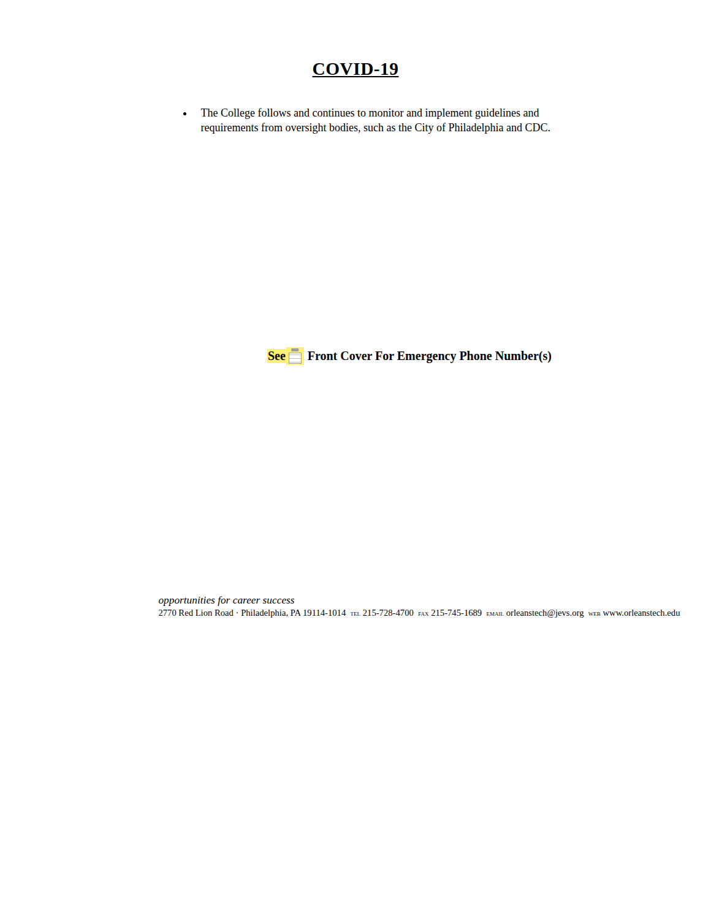COVID-19
The College follows and continues to monitor and implement guidelines and requirements from oversight bodies, such as the City of Philadelphia and CDC.
See Front Cover For Emergency Phone Number(s)
opportunities for career success
2770 Red Lion Road · Philadelphia, PA 19114-1014 tel 215-728-4700 fax 215-745-1689 email orleanstech@jevs.org web www.orleanstech.edu